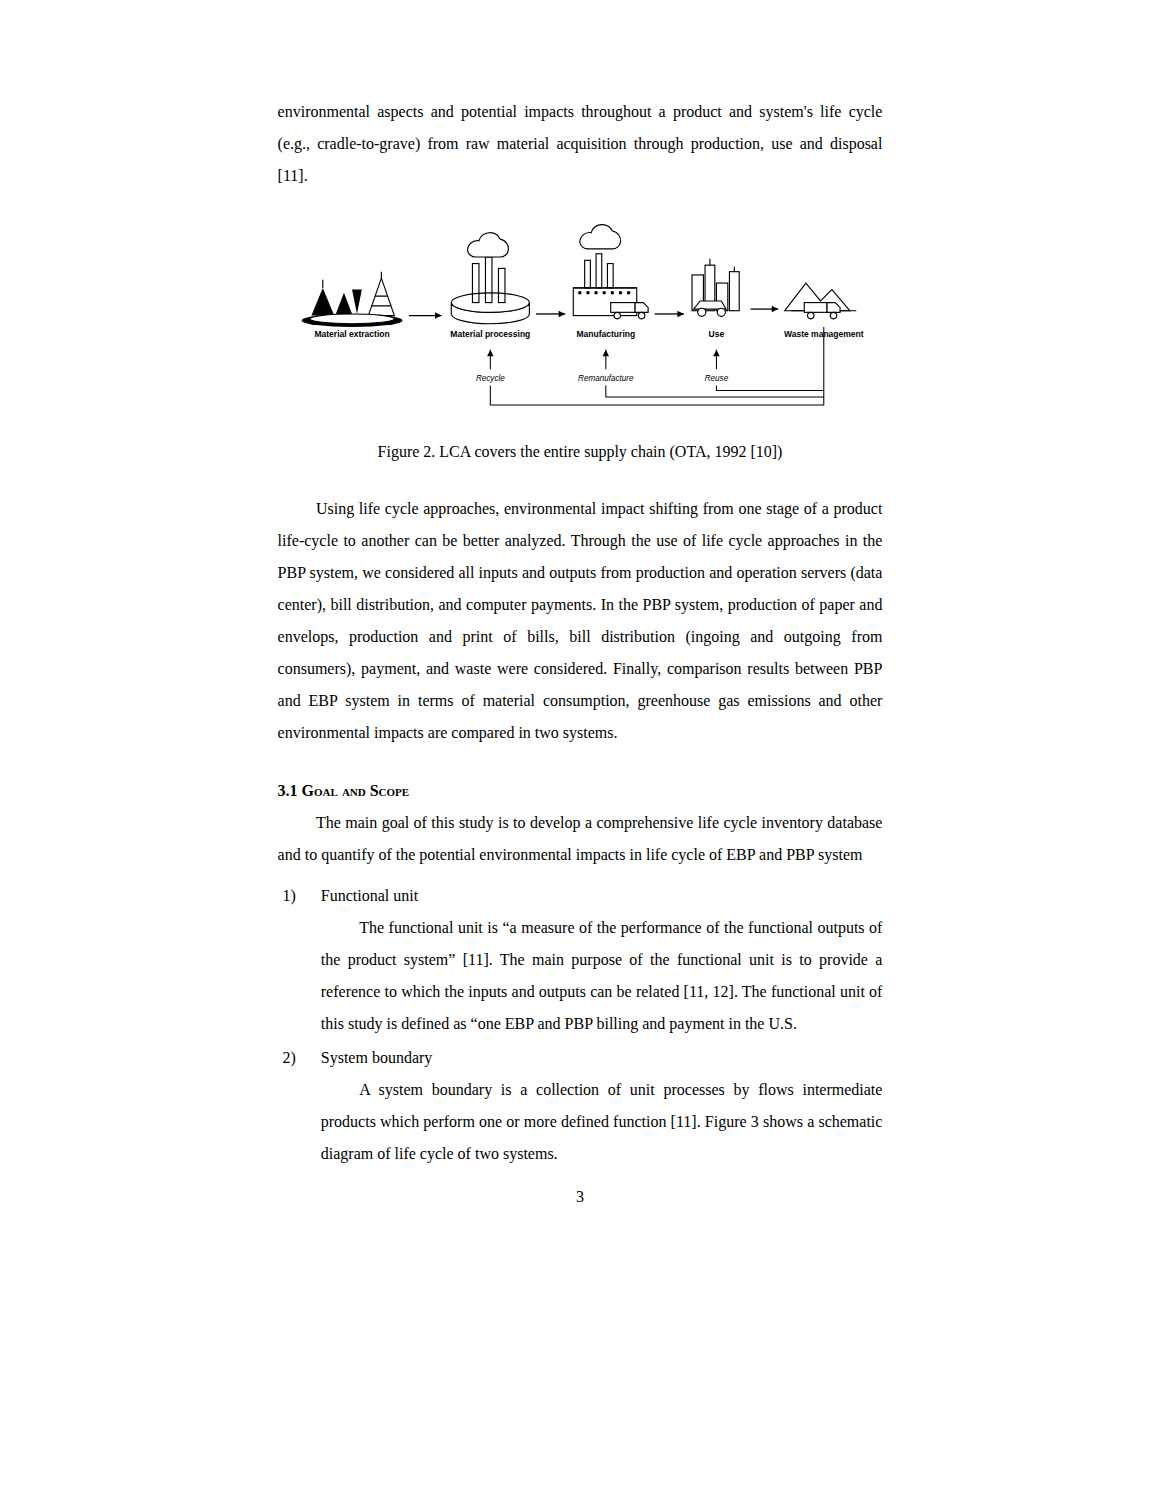environmental aspects and potential impacts throughout a product and system's life cycle (e.g., cradle-to-grave) from raw material acquisition through production, use and disposal [11].
Material extraction Material processing Manufacturing Use Waste management Recycle Remanufacture Reuse
Figure 2. LCA covers the entire supply chain (OTA, 1992 [10])
Using life cycle approaches, environmental impact shifting from one stage of a product life-cycle to another can be better analyzed. Through the use of life cycle approaches in the PBP system, we considered all inputs and outputs from production and operation servers (data center), bill distribution, and computer payments. In the PBP system, production of paper and envelops, production and print of bills, bill distribution (ingoing and outgoing from consumers), payment, and waste were considered. Finally, comparison results between PBP and EBP system in terms of material consumption, greenhouse gas emissions and other environmental impacts are compared in two systems.
3.1 Goal and Scope
The main goal of this study is to develop a comprehensive life cycle inventory database and to quantify of the potential environmental impacts in life cycle of EBP and PBP system
Functional unit
The functional unit is “a measure of the performance of the functional outputs of the product system” [11]. The main purpose of the functional unit is to provide a reference to which the inputs and outputs can be related [11, 12]. The functional unit of this study is defined as “one EBP and PBP billing and payment in the U.S.
System boundary
A system boundary is a collection of unit processes by flows intermediate products which perform one or more defined function [11]. Figure 3 shows a schematic diagram of life cycle of two systems.
3